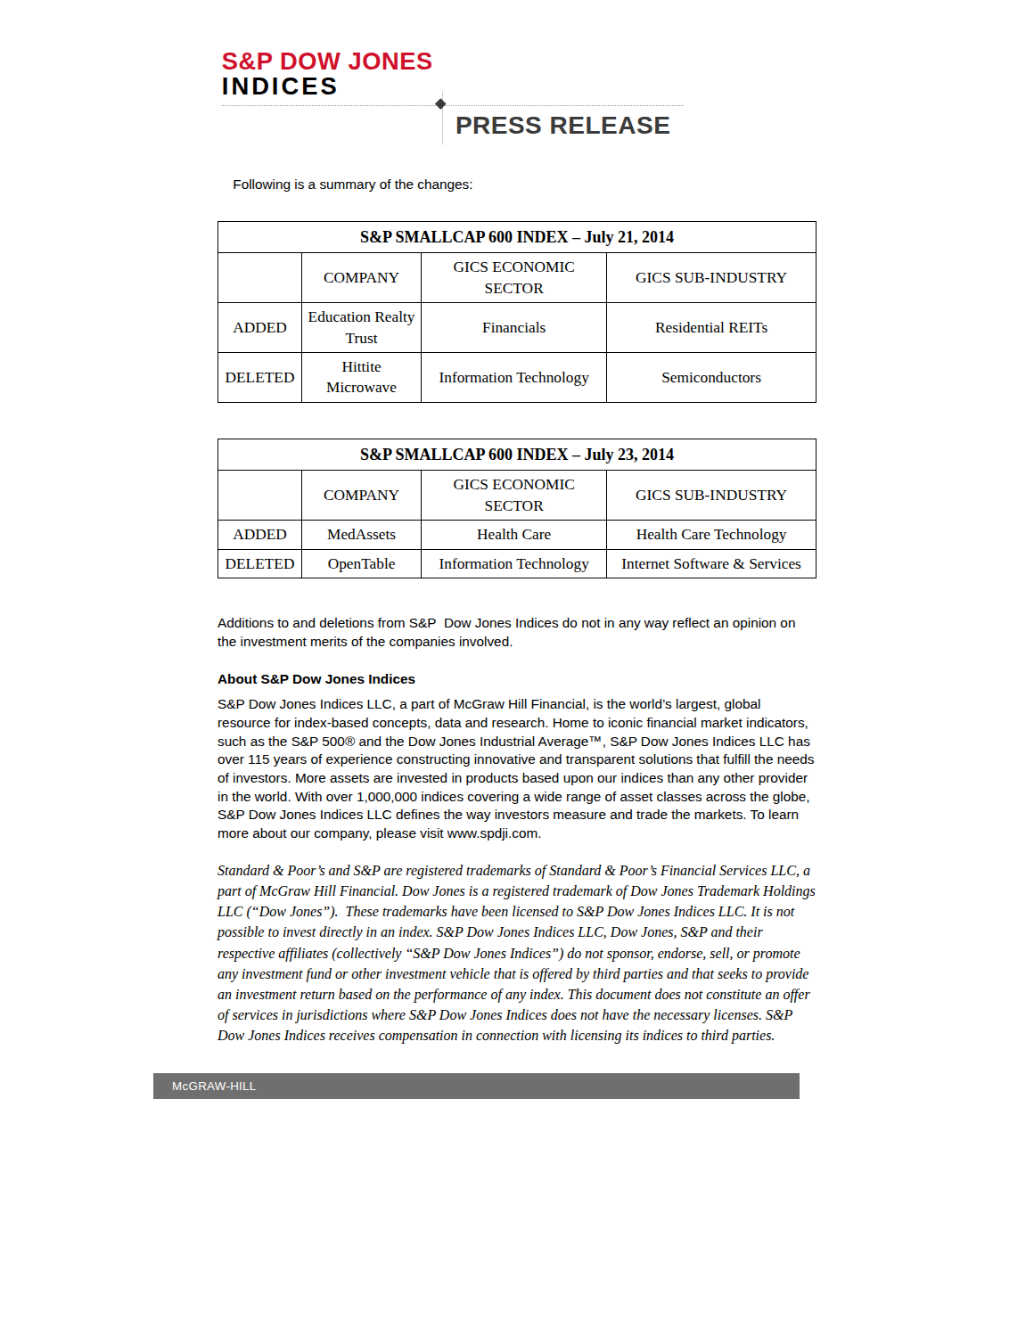S&P DOW JONES
INDICES
PRESS RELEASE
Following is a summary of the changes:
| S&P SMALLCAP 600 INDEX – July 21, 2014 |
| --- |
| | COMPANY | GICS ECONOMIC SECTOR | GICS SUB-INDUSTRY |
| ADDED | Education Realty Trust | Financials | Residential REITs |
| DELETED | Hittite Microwave | Information Technology | Semiconductors |
| S&P SMALLCAP 600 INDEX – July 23, 2014 |
| --- |
| | COMPANY | GICS ECONOMIC SECTOR | GICS SUB-INDUSTRY |
| ADDED | MedAssets | Health Care | Health Care Technology |
| DELETED | OpenTable | Information Technology | Internet Software & Services |
Additions to and deletions from S&P Dow Jones Indices do not in any way reflect an opinion on the investment merits of the companies involved.
About S&P Dow Jones Indices
S&P Dow Jones Indices LLC, a part of McGraw Hill Financial, is the world’s largest, global resource for index-based concepts, data and research. Home to iconic financial market indicators, such as the S&P 500® and the Dow Jones Industrial Average™, S&P Dow Jones Indices LLC has over 115 years of experience constructing innovative and transparent solutions that fulfill the needs of investors. More assets are invested in products based upon our indices than any other provider in the world. With over 1,000,000 indices covering a wide range of asset classes across the globe, S&P Dow Jones Indices LLC defines the way investors measure and trade the markets. To learn more about our company, please visit www.spdji.com.
Standard & Poor’s and S&P are registered trademarks of Standard & Poor’s Financial Services LLC, a part of McGraw Hill Financial. Dow Jones is a registered trademark of Dow Jones Trademark Holdings LLC (“Dow Jones”). These trademarks have been licensed to S&P Dow Jones Indices LLC. It is not possible to invest directly in an index. S&P Dow Jones Indices LLC, Dow Jones, S&P and their respective affiliates (collectively “S&P Dow Jones Indices”) do not sponsor, endorse, sell, or promote any investment fund or other investment vehicle that is offered by third parties and that seeks to provide an investment return based on the performance of any index. This document does not constitute an offer of services in jurisdictions where S&P Dow Jones Indices does not have the necessary licenses. S&P Dow Jones Indices receives compensation in connection with licensing its indices to third parties.
McGRAW-HILL